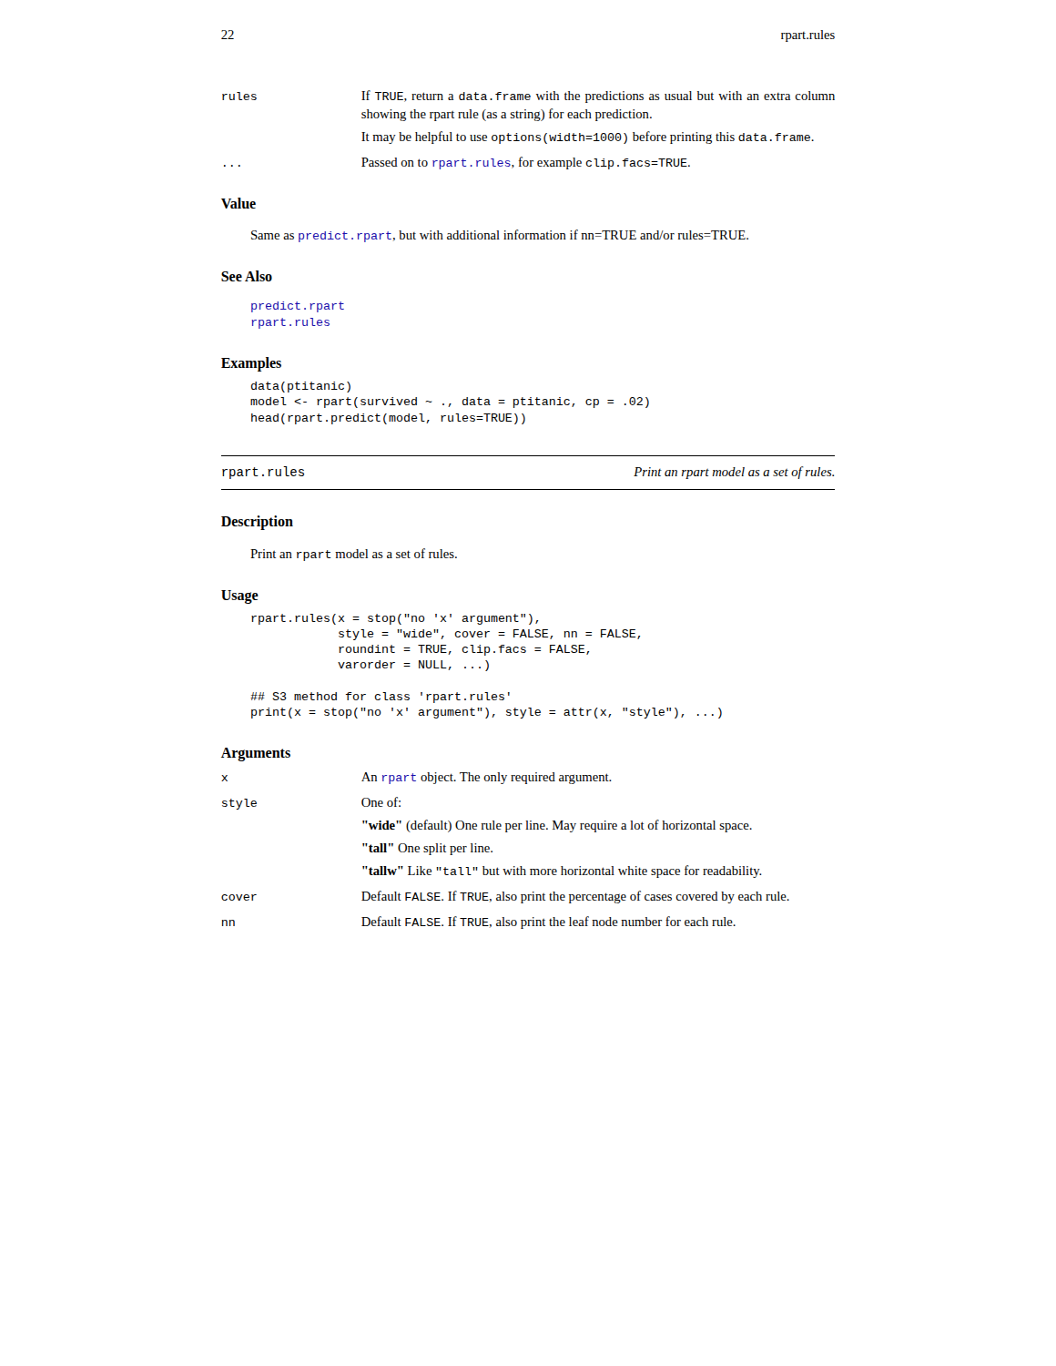22 rpart.rules
rules
If TRUE, return a data.frame with the predictions as usual but with an extra column showing the rpart rule (as a string) for each prediction.
It may be helpful to use options(width=1000) before printing this data.frame.
...
Passed on to rpart.rules, for example clip.facs=TRUE.
Value
Same as predict.rpart, but with additional information if nn=TRUE and/or rules=TRUE.
See Also
predict.rpart
rpart.rules
Examples
data(ptitanic)
model <- rpart(survived ~ ., data = ptitanic, cp = .02)
head(rpart.predict(model, rules=TRUE))
rpart.rules Print an rpart model as a set of rules.
Description
Print an rpart model as a set of rules.
Usage
rpart.rules(x = stop("no 'x' argument"),
            style = "wide", cover = FALSE, nn = FALSE,
            roundint = TRUE, clip.facs = FALSE,
            varorder = NULL, ...)

## S3 method for class 'rpart.rules'
print(x = stop("no 'x' argument"), style = attr(x, "style"), ...)
Arguments
x
An rpart object. The only required argument.
style
One of:
"wide" (default) One rule per line. May require a lot of horizontal space.
"tall" One split per line.
"tallw" Like "tall" but with more horizontal white space for readability.
cover
Default FALSE. If TRUE, also print the percentage of cases covered by each rule.
nn
Default FALSE. If TRUE, also print the leaf node number for each rule.